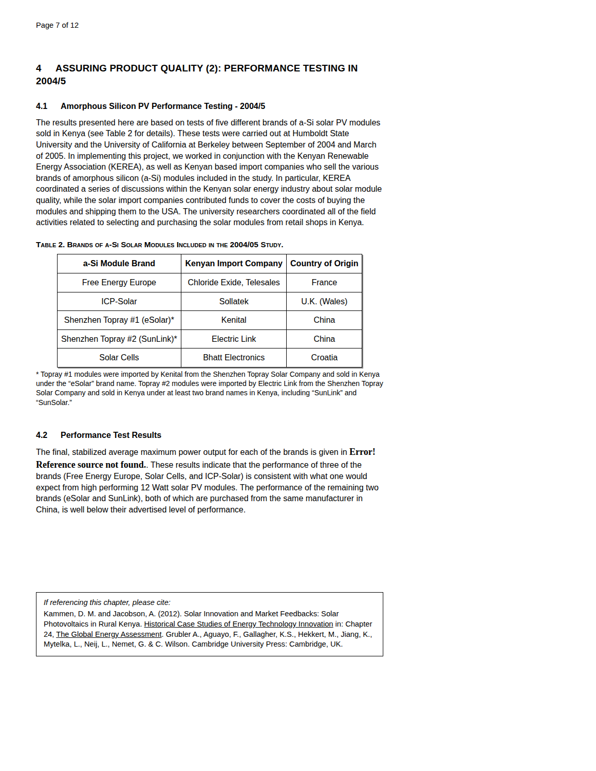Page 7 of 12
4 Assuring Product Quality (2): Performance Testing in 2004/5
4.1 Amorphous Silicon PV Performance Testing - 2004/5
The results presented here are based on tests of five different brands of a-Si solar PV modules sold in Kenya (see Table 2 for details). These tests were carried out at Humboldt State University and the University of California at Berkeley between September of 2004 and March of 2005. In implementing this project, we worked in conjunction with the Kenyan Renewable Energy Association (KEREA), as well as Kenyan based import companies who sell the various brands of amorphous silicon (a-Si) modules included in the study. In particular, KEREA coordinated a series of discussions within the Kenyan solar energy industry about solar module quality, while the solar import companies contributed funds to cover the costs of buying the modules and shipping them to the USA. The university researchers coordinated all of the field activities related to selecting and purchasing the solar modules from retail shops in Kenya.
Table 2. Brands of a-Si Solar Modules Included in the 2004/05 Study.
| a-Si Module Brand | Kenyan Import Company | Country of Origin |
| --- | --- | --- |
| Free Energy Europe | Chloride Exide, Telesales | France |
| ICP-Solar | Sollatek | U.K. (Wales) |
| Shenzhen Topray #1 (eSolar)* | Kenital | China |
| Shenzhen Topray #2 (SunLink)* | Electric Link | China |
| Solar Cells | Bhatt Electronics | Croatia |
* Topray #1 modules were imported by Kenital from the Shenzhen Topray Solar Company and sold in Kenya under the “eSolar” brand name. Topray #2 modules were imported by Electric Link from the Shenzhen Topray Solar Company and sold in Kenya under at least two brand names in Kenya, including “SunLink” and “SunSolar.”
4.2 Performance Test Results
The final, stabilized average maximum power output for each of the brands is given in Error! Reference source not found.. These results indicate that the performance of three of the brands (Free Energy Europe, Solar Cells, and ICP-Solar) is consistent with what one would expect from high performing 12 Watt solar PV modules. The performance of the remaining two brands (eSolar and SunLink), both of which are purchased from the same manufacturer in China, is well below their advertised level of performance.
If referencing this chapter, please cite:
Kammen, D. M. and Jacobson, A. (2012). Solar Innovation and Market Feedbacks: Solar Photovoltaics in Rural Kenya. Historical Case Studies of Energy Technology Innovation in: Chapter 24, The Global Energy Assessment. Grubler A., Aguayo, F., Gallagher, K.S., Hekkert, M., Jiang, K., Mytelka, L., Neij, L., Nemet, G. & C. Wilson. Cambridge University Press: Cambridge, UK.